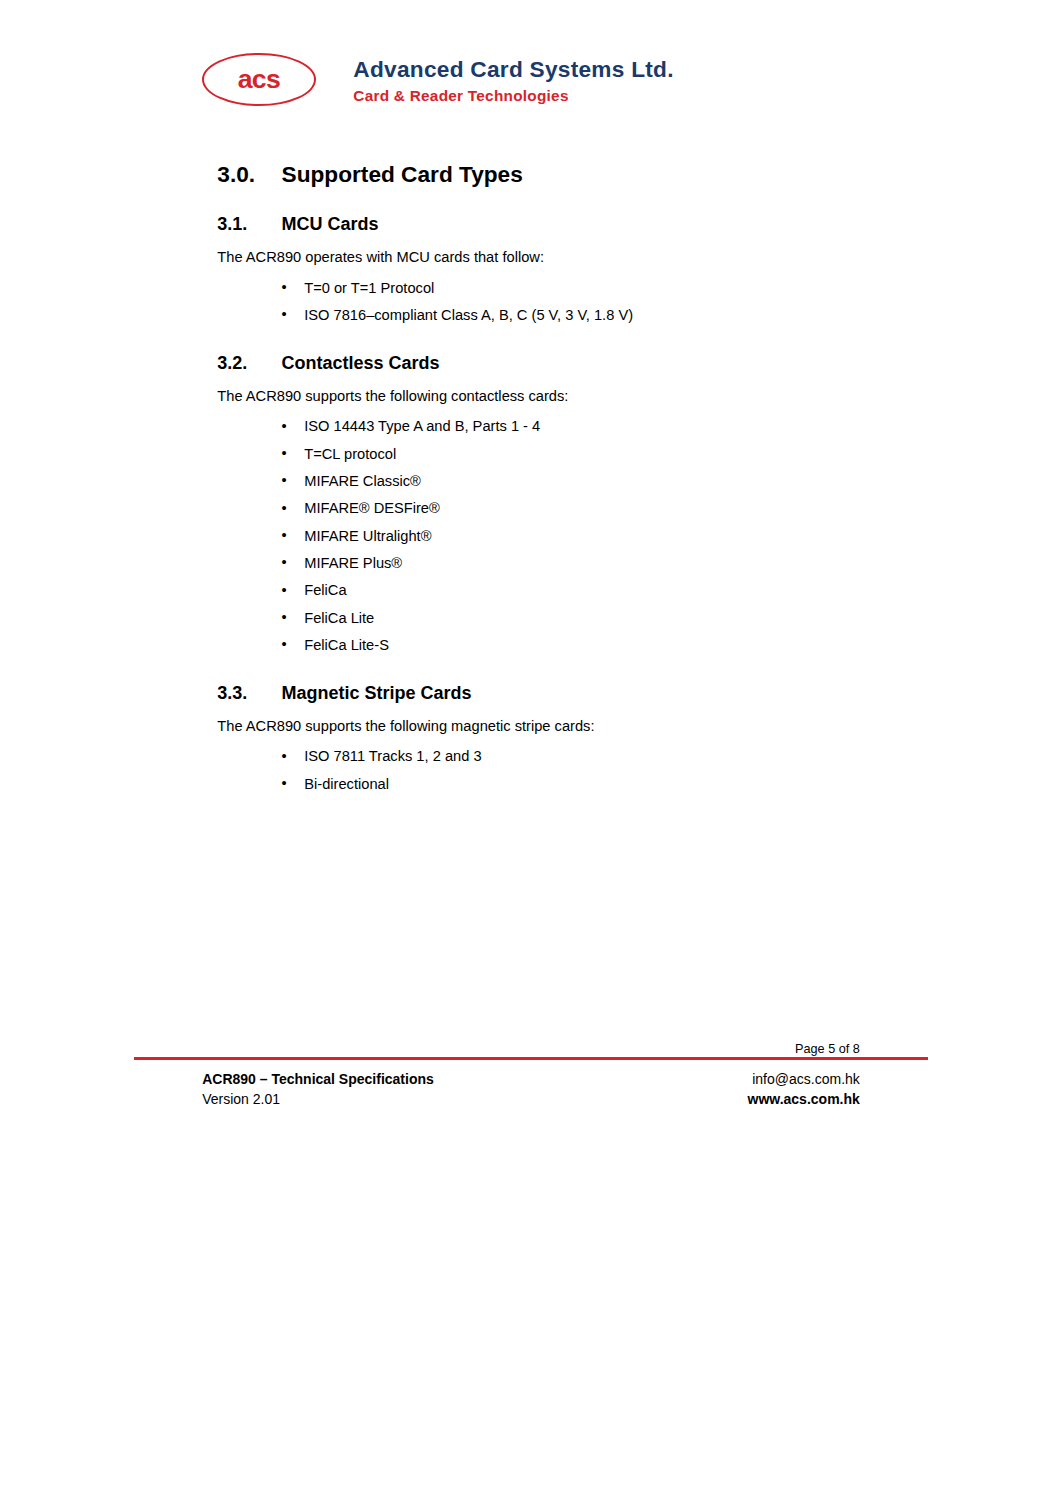acs
Advanced Card Systems Ltd.
Card & Reader Technologies
3.0. Supported Card Types
3.1. MCU Cards
The ACR890 operates with MCU cards that follow:
T=0 or T=1 Protocol
ISO 7816–compliant Class A, B, C (5 V, 3 V, 1.8 V)
3.2. Contactless Cards
The ACR890 supports the following contactless cards:
ISO 14443 Type A and B, Parts 1 - 4
T=CL protocol
MIFARE Classic®
MIFARE® DESFire®
MIFARE Ultralight®
MIFARE Plus®
FeliCa
FeliCa Lite
FeliCa Lite-S
3.3. Magnetic Stripe Cards
The ACR890 supports the following magnetic stripe cards:
ISO 7811 Tracks 1, 2 and 3
Bi-directional
Page 5 of 8
ACR890 – Technical Specifications
Version 2.01
info@acs.com.hk
www.acs.com.hk